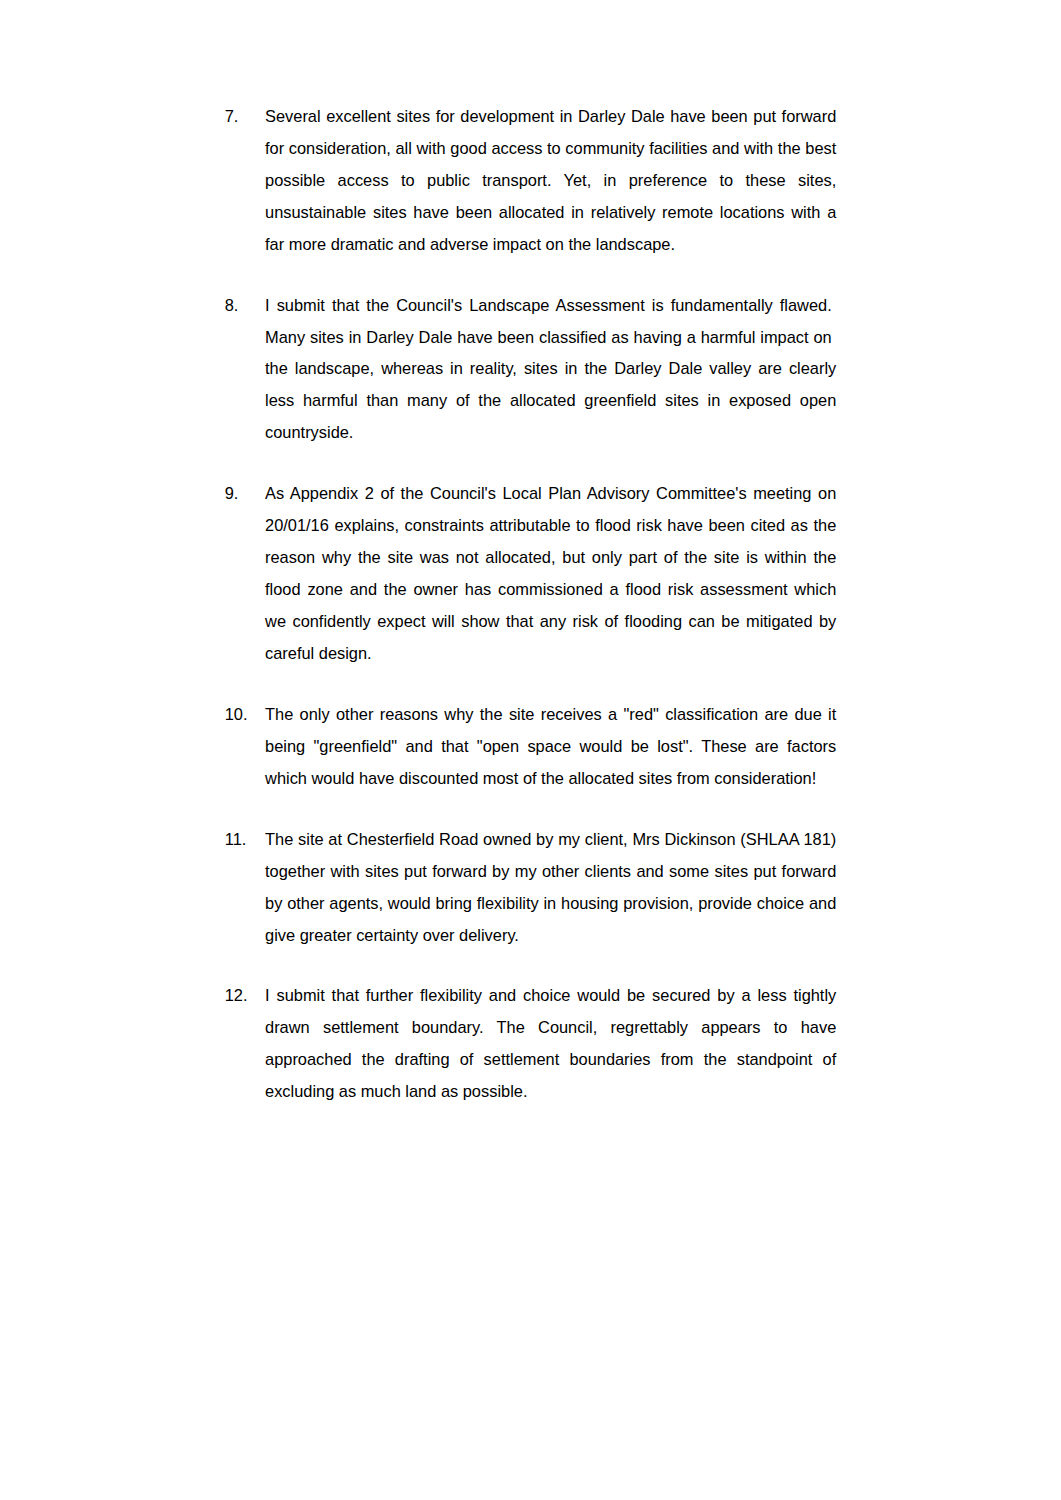Several excellent sites for development in Darley Dale have been put forward for consideration, all with good access to community facilities and with the best possible access to public transport. Yet, in preference to these sites, unsustainable sites have been allocated in relatively remote locations with a far more dramatic and adverse impact on the landscape.
I submit that the Council's Landscape Assessment is fundamentally flawed. Many sites in Darley Dale have been classified as having a harmful impact on the landscape, whereas in reality, sites in the Darley Dale valley are clearly less harmful than many of the allocated greenfield sites in exposed open countryside.
As Appendix 2 of the Council's Local Plan Advisory Committee's meeting on 20/01/16 explains, constraints attributable to flood risk have been cited as the reason why the site was not allocated, but only part of the site is within the flood zone and the owner has commissioned a flood risk assessment which we confidently expect will show that any risk of flooding can be mitigated by careful design.
The only other reasons why the site receives a "red" classification are due it being "greenfield" and that "open space would be lost". These are factors which would have discounted most of the allocated sites from consideration!
The site at Chesterfield Road owned by my client, Mrs Dickinson (SHLAA 181) together with sites put forward by my other clients and some sites put forward by other agents, would bring flexibility in housing provision, provide choice and give greater certainty over delivery.
I submit that further flexibility and choice would be secured by a less tightly drawn settlement boundary. The Council, regrettably appears to have approached the drafting of settlement boundaries from the standpoint of excluding as much land as possible.